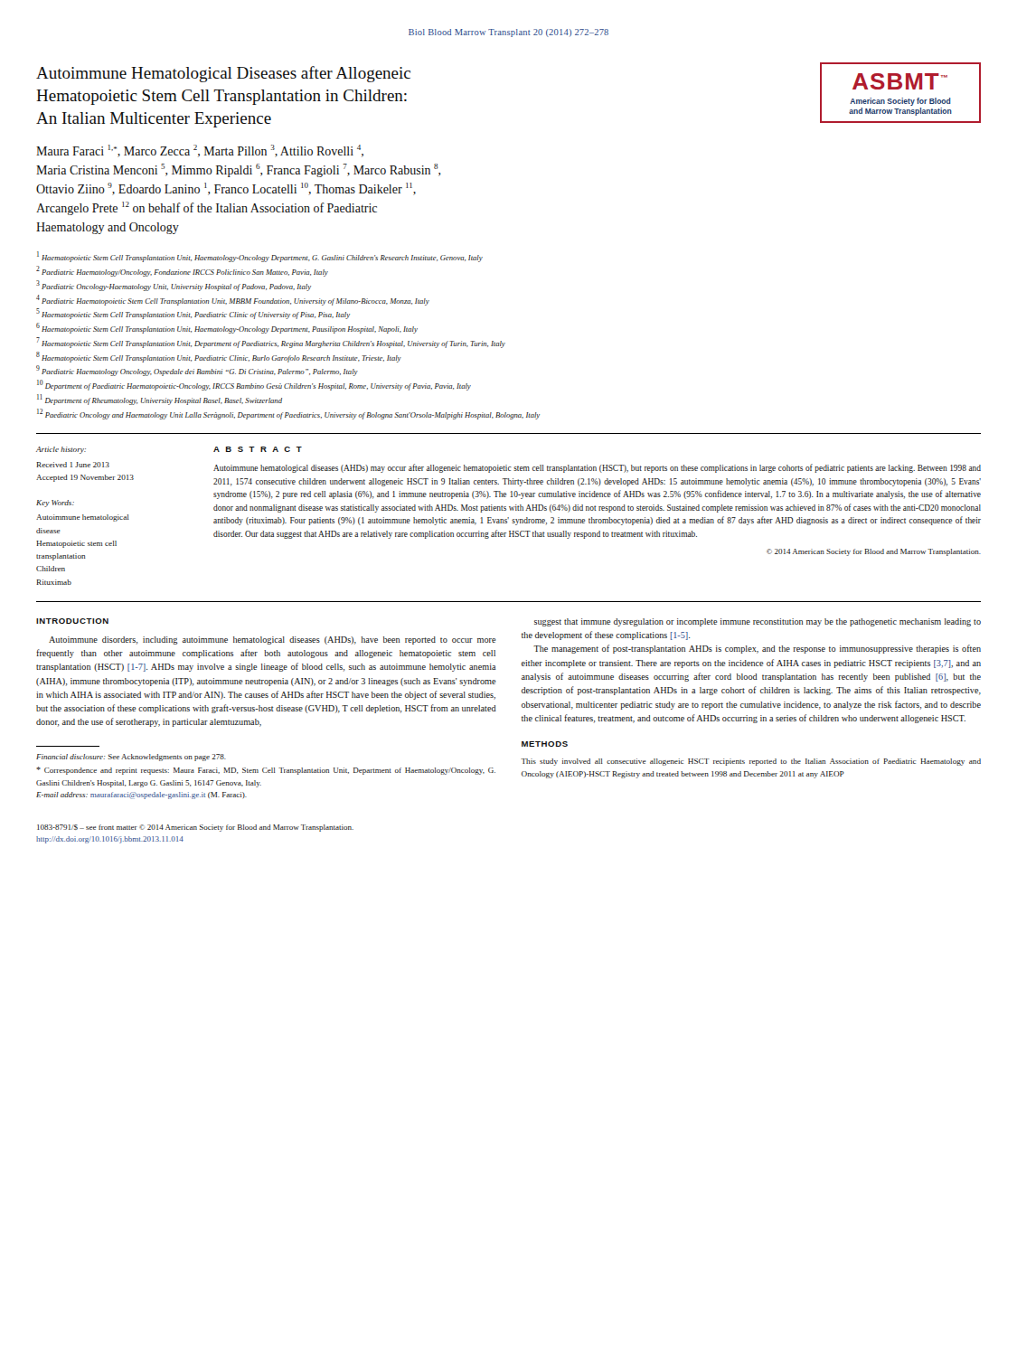Biol Blood Marrow Transplant 20 (2014) 272–278
ASBMT™
American Society for Blood
and Marrow Transplantation
Autoimmune Hematological Diseases after Allogeneic
Hematopoietic Stem Cell Transplantation in Children:
An Italian Multicenter Experience
Maura Faraci 1,*, Marco Zecca 2, Marta Pillon 3, Attilio Rovelli 4,
Maria Cristina Menconi 5, Mimmo Ripaldi 6, Franca Fagioli 7, Marco Rabusin 8,
Ottavio Ziino 9, Edoardo Lanino 1, Franco Locatelli 10, Thomas Daikeler 11,
Arcangelo Prete 12 on behalf of the Italian Association of Paediatric
Haematology and Oncology
1 Haematopoietic Stem Cell Transplantation Unit, Haematology-Oncology Department, G. Gaslini Children's Research Institute, Genova, Italy
2 Paediatric Haematology/Oncology, Fondazione IRCCS Policlinico San Matteo, Pavia, Italy
3 Paediatric Oncology-Haematology Unit, University Hospital of Padova, Padova, Italy
4 Paediatric Haematopoietic Stem Cell Transplantation Unit, MBBM Foundation, University of Milano-Bicocca, Monza, Italy
5 Haematopoietic Stem Cell Transplantation Unit, Paediatric Clinic of University of Pisa, Pisa, Italy
6 Haematopoietic Stem Cell Transplantation Unit, Haematology-Oncology Department, Pausilipon Hospital, Napoli, Italy
7 Haematopoietic Stem Cell Transplantation Unit, Department of Paediatrics, Regina Margherita Children's Hospital, University of Turin, Turin, Italy
8 Haematopoietic Stem Cell Transplantation Unit, Paediatric Clinic, Burlo Garofolo Research Institute, Trieste, Italy
9 Paediatric Haematology Oncology, Ospedale dei Bambini “G. Di Cristina, Palermo”, Palermo, Italy
10 Department of Paediatric Haematopoietic-Oncology, IRCCS Bambino Gesù Children's Hospital, Rome, University of Pavia, Pavia, Italy
11 Department of Rheumatology, University Hospital Basel, Basel, Switzerland
12 Paediatric Oncology and Haematology Unit Lalla Seràgnoli, Department of Paediatrics, University of Bologna Sant'Orsola-Malpighi Hospital, Bologna, Italy
Article history:
Received 1 June 2013
Accepted 19 November 2013
Key Words:
Autoimmune hematological
disease
Hematopoietic stem cell
transplantation
Children
Rituximab
A B S T R A C T
Autoimmune hematological diseases (AHDs) may occur after allogeneic hematopoietic stem cell transplantation (HSCT), but reports on these complications in large cohorts of pediatric patients are lacking. Between 1998 and 2011, 1574 consecutive children underwent allogeneic HSCT in 9 Italian centers. Thirty-three children (2.1%) developed AHDs: 15 autoimmune hemolytic anemia (45%), 10 immune thrombocytopenia (30%), 5 Evans' syndrome (15%), 2 pure red cell aplasia (6%), and 1 immune neutropenia (3%). The 10-year cumulative incidence of AHDs was 2.5% (95% confidence interval, 1.7 to 3.6). In a multivariate analysis, the use of alternative donor and nonmalignant disease was statistically associated with AHDs. Most patients with AHDs (64%) did not respond to steroids. Sustained complete remission was achieved in 87% of cases with the anti-CD20 monoclonal antibody (rituximab). Four patients (9%) (1 autoimmune hemolytic anemia, 1 Evans' syndrome, 2 immune thrombocytopenia) died at a median of 87 days after AHD diagnosis as a direct or indirect consequence of their disorder. Our data suggest that AHDs are a relatively rare complication occurring after HSCT that usually respond to treatment with rituximab.
© 2014 American Society for Blood and Marrow Transplantation.
INTRODUCTION
Autoimmune disorders, including autoimmune hematological diseases (AHDs), have been reported to occur more frequently than other autoimmune complications after both autologous and allogeneic hematopoietic stem cell transplantation (HSCT) [1-7]. AHDs may involve a single lineage of blood cells, such as autoimmune hemolytic anemia (AIHA), immune thrombocytopenia (ITP), autoimmune neutropenia (AIN), or 2 and/or 3 lineages (such as Evans' syndrome in which AIHA is associated with ITP and/or AIN). The causes of AHDs after HSCT have been the object of several studies, but the association of these complications with graft-versus-host disease (GVHD), T cell depletion, HSCT from an unrelated donor, and the use of serotherapy, in particular alemtuzumab,
Financial disclosure: See Acknowledgments on page 278.
* Correspondence and reprint requests: Maura Faraci, MD, Stem Cell Transplantation Unit, Department of Haematology/Oncology, G. Gaslini Children's Hospital, Largo G. Gaslini 5, 16147 Genova, Italy.
E-mail address: maurafaraci@ospedale-gaslini.ge.it (M. Faraci).
suggest that immune dysregulation or incomplete immune reconstitution may be the pathogenetic mechanism leading to the development of these complications [1-5].
The management of post-transplantation AHDs is complex, and the response to immunosuppressive therapies is often either incomplete or transient. There are reports on the incidence of AIHA cases in pediatric HSCT recipients [3,7], and an analysis of autoimmune diseases occurring after cord blood transplantation has recently been published [6], but the description of post-transplantation AHDs in a large cohort of children is lacking. The aims of this Italian retrospective, observational, multicenter pediatric study are to report the cumulative incidence, to analyze the risk factors, and to describe the clinical features, treatment, and outcome of AHDs occurring in a series of children who underwent allogeneic HSCT.
METHODS
This study involved all consecutive allogeneic HSCT recipients reported to the Italian Association of Paediatric Haematology and Oncology (AIEOP)-HSCT Registry and treated between 1998 and December 2011 at any AIEOP
1083-8791/$ – see front matter © 2014 American Society for Blood and Marrow Transplantation.
http://dx.doi.org/10.1016/j.bbmt.2013.11.014